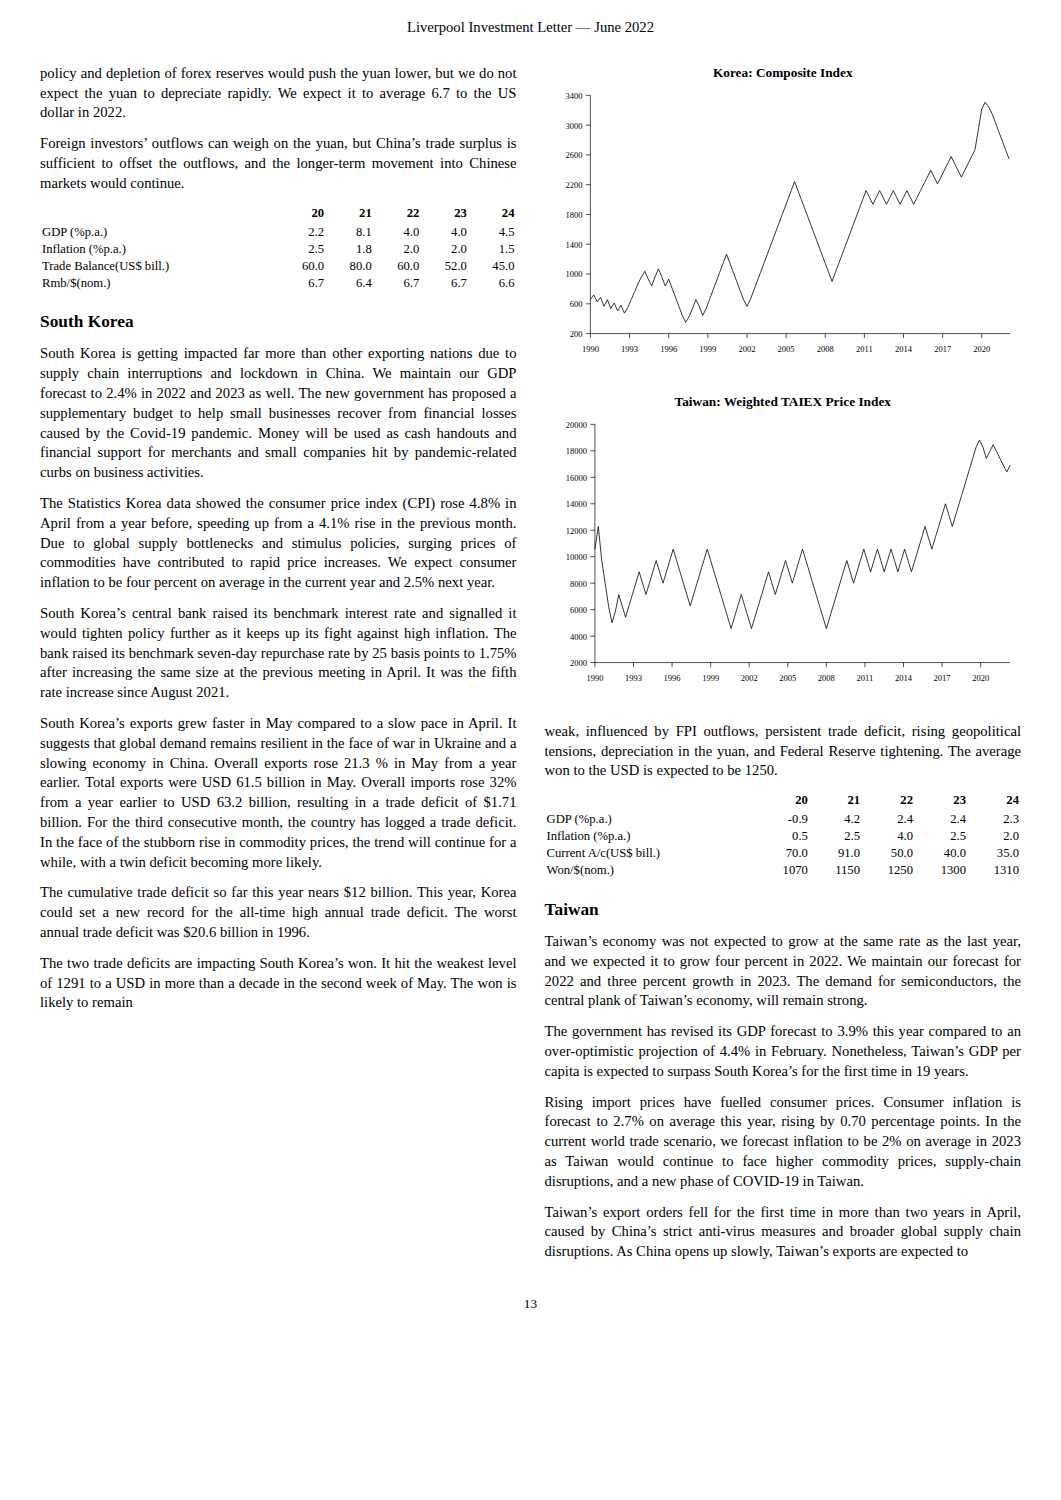Liverpool Investment Letter — June 2022
policy and depletion of forex reserves would push the yuan lower, but we do not expect the yuan to depreciate rapidly. We expect it to average 6.7 to the US dollar in 2022.
Foreign investors’ outflows can weigh on the yuan, but China’s trade surplus is sufficient to offset the outflows, and the longer-term movement into Chinese markets would continue.
| | 20 | 21 | 22 | 23 | 24 |
| --- | --- | --- | --- | --- | --- |
| GDP (%p.a.) | 2.2 | 8.1 | 4.0 | 4.0 | 4.5 |
| Inflation (%p.a.) | 2.5 | 1.8 | 2.0 | 2.0 | 1.5 |
| Trade Balance(US$ bill.) | 60.0 | 80.0 | 60.0 | 52.0 | 45.0 |
| Rmb/$(nom.) | 6.7 | 6.4 | 6.7 | 6.7 | 6.6 |
South Korea
South Korea is getting impacted far more than other exporting nations due to supply chain interruptions and lockdown in China. We maintain our GDP forecast to 2.4% in 2022 and 2023 as well. The new government has proposed a supplementary budget to help small businesses recover from financial losses caused by the Covid-19 pandemic. Money will be used as cash handouts and financial support for merchants and small companies hit by pandemic-related curbs on business activities.
The Statistics Korea data showed the consumer price index (CPI) rose 4.8% in April from a year before, speeding up from a 4.1% rise in the previous month. Due to global supply bottlenecks and stimulus policies, surging prices of commodities have contributed to rapid price increases. We expect consumer inflation to be four percent on average in the current year and 2.5% next year.
South Korea’s central bank raised its benchmark interest rate and signalled it would tighten policy further as it keeps up its fight against high inflation. The bank raised its benchmark seven-day repurchase rate by 25 basis points to 1.75% after increasing the same size at the previous meeting in April. It was the fifth rate increase since August 2021.
South Korea’s exports grew faster in May compared to a slow pace in April. It suggests that global demand remains resilient in the face of war in Ukraine and a slowing economy in China. Overall exports rose 21.3 % in May from a year earlier. Total exports were USD 61.5 billion in May. Overall imports rose 32% from a year earlier to USD 63.2 billion, resulting in a trade deficit of $1.71 billion. For the third consecutive month, the country has logged a trade deficit. In the face of the stubborn rise in commodity prices, the trend will continue for a while, with a twin deficit becoming more likely.
The cumulative trade deficit so far this year nears $12 billion. This year, Korea could set a new record for the all-time high annual trade deficit. The worst annual trade deficit was $20.6 billion in 1996.
The two trade deficits are impacting South Korea’s won. It hit the weakest level of 1291 to a USD in more than a decade in the second week of May. The won is likely to remain
Korea: Composite Index
200 600 1000 1400 1800 2200 2600 3000 3400 1990 1993 1996 1999 2002 2005 2008 2011 2014 2017 2020
Taiwan: Weighted TAIEX Price Index
2000 4000 6000 8000 10000 12000 14000 16000 18000 20000 1990 1993 1996 1999 2002 2005 2008 2011 2014 2017 2020
weak, influenced by FPI outflows, persistent trade deficit, rising geopolitical tensions, depreciation in the yuan, and Federal Reserve tightening. The average won to the USD is expected to be 1250.
| | 20 | 21 | 22 | 23 | 24 |
| --- | --- | --- | --- | --- | --- |
| GDP (%p.a.) | -0.9 | 4.2 | 2.4 | 2.4 | 2.3 |
| Inflation (%p.a.) | 0.5 | 2.5 | 4.0 | 2.5 | 2.0 |
| Current A/c(US$ bill.) | 70.0 | 91.0 | 50.0 | 40.0 | 35.0 |
| Won/$(nom.) | 1070 | 1150 | 1250 | 1300 | 1310 |
Taiwan
Taiwan’s economy was not expected to grow at the same rate as the last year, and we expected it to grow four percent in 2022. We maintain our forecast for 2022 and three percent growth in 2023. The demand for semiconductors, the central plank of Taiwan’s economy, will remain strong.
The government has revised its GDP forecast to 3.9% this year compared to an over-optimistic projection of 4.4% in February. Nonetheless, Taiwan’s GDP per capita is expected to surpass South Korea’s for the first time in 19 years.
Rising import prices have fuelled consumer prices. Consumer inflation is forecast to 2.7% on average this year, rising by 0.70 percentage points. In the current world trade scenario, we forecast inflation to be 2% on average in 2023 as Taiwan would continue to face higher commodity prices, supply-chain disruptions, and a new phase of COVID-19 in Taiwan.
Taiwan’s export orders fell for the first time in more than two years in April, caused by China’s strict anti-virus measures and broader global supply chain disruptions. As China opens up slowly, Taiwan’s exports are expected to
13